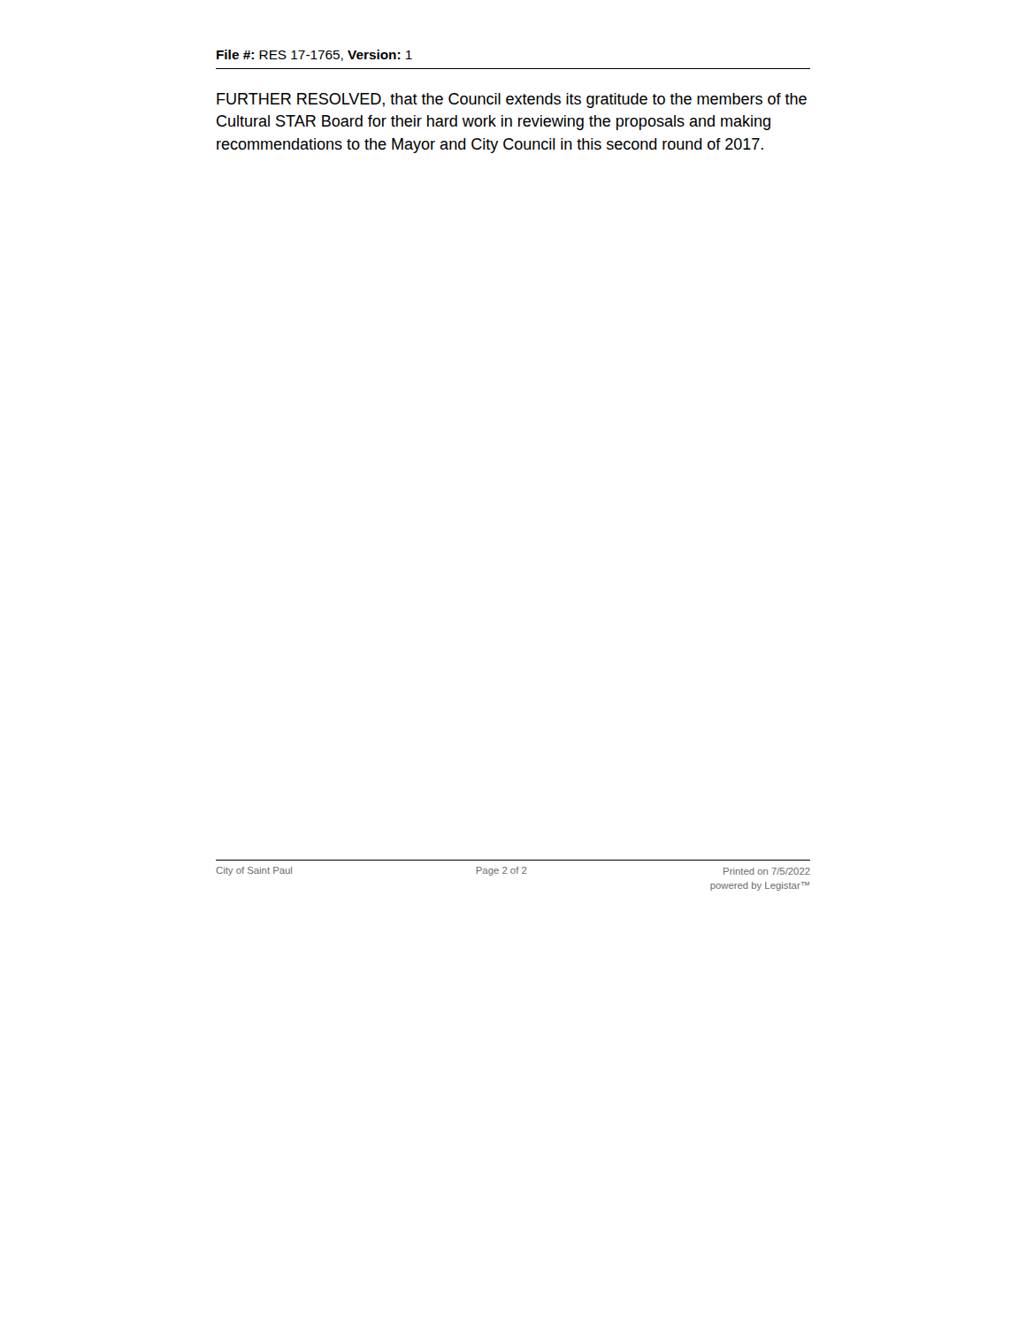File #: RES 17-1765, Version: 1
FURTHER RESOLVED, that the Council extends its gratitude to the members of the Cultural STAR Board for their hard work in reviewing the proposals and making recommendations to the Mayor and City Council in this second round of 2017.
City of Saint Paul
Page 2 of 2
Printed on 7/5/2022
powered by Legistar™